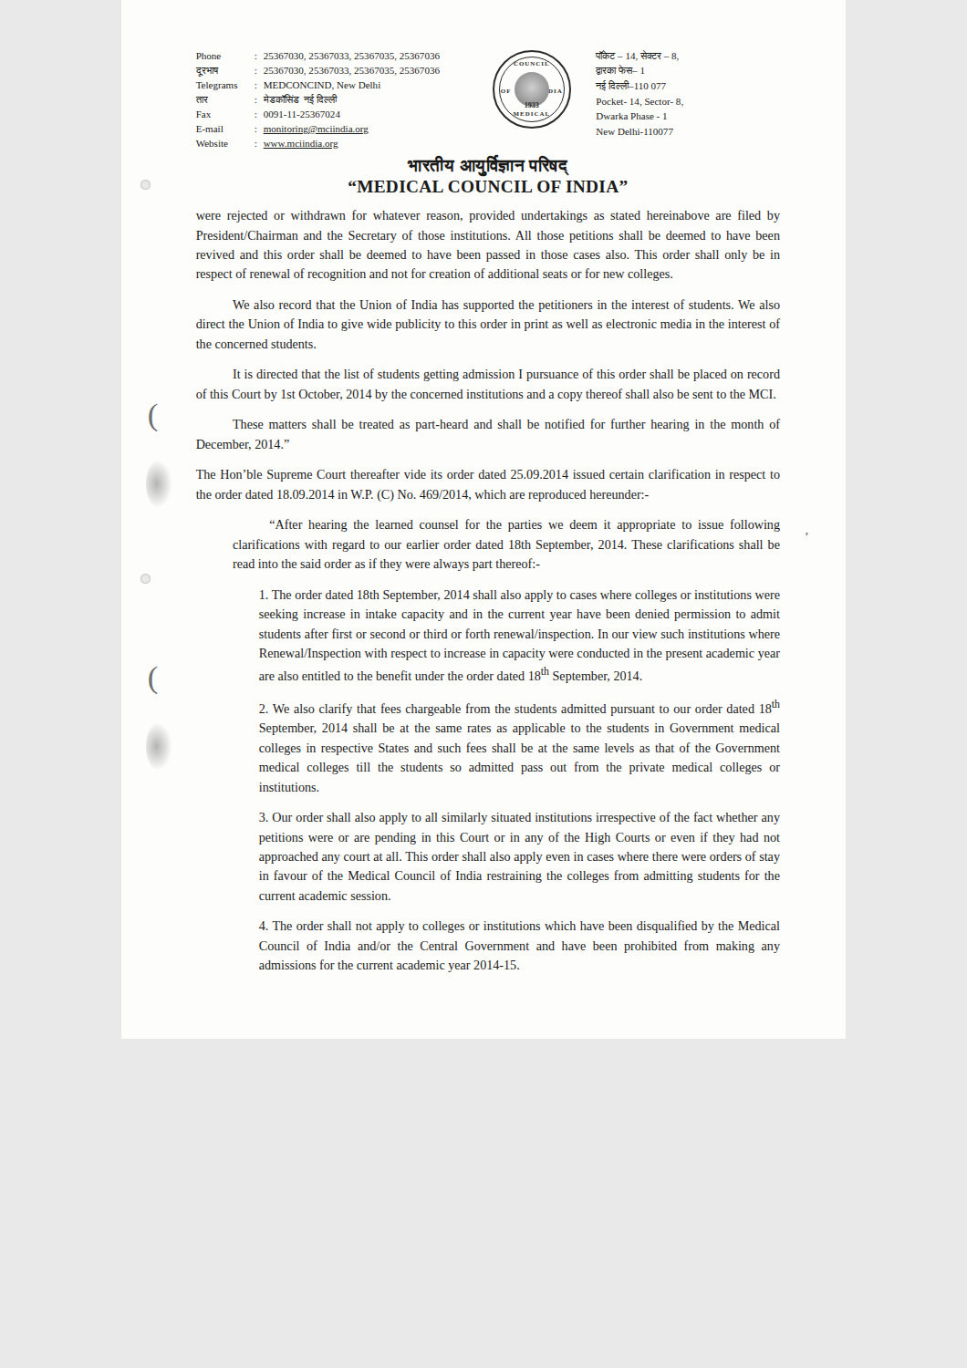(
(
’
| Phone | : | 25367030, 25367033, 25367035, 25367036 |
| दूरभाष | : | 25367030, 25367033, 25367035, 25367036 |
| Telegrams | : | MEDCONCIND, New Delhi |
| तार | : | मेडकॉसिंड नई दिल्ली |
| Fax | : | 0091-11-25367024 |
| E-mail | : | monitoring@mciindia.org |
| Website | : | www.mciindia.org |
COUNCIL
OF
INDIA
1933
MEDICAL
पॉकेट – 14, सेक्टर – 8,
द्वारका फेस– 1
नई दिल्ली–110 077
Pocket- 14, Sector- 8,
Dwarka Phase - 1
New Delhi-110077
भारतीय आयुर्विज्ञान परिषद्
“MEDICAL COUNCIL OF INDIA”
were rejected or withdrawn for whatever reason, provided undertakings as stated hereinabove are filed by President/Chairman and the Secretary of those institutions. All those petitions shall be deemed to have been revived and this order shall be deemed to have been passed in those cases also. This order shall only be in respect of renewal of recognition and not for creation of additional seats or for new colleges.
We also record that the Union of India has supported the petitioners in the interest of students. We also direct the Union of India to give wide publicity to this order in print as well as electronic media in the interest of the concerned students.
It is directed that the list of students getting admission I pursuance of this order shall be placed on record of this Court by 1st October, 2014 by the concerned institutions and a copy thereof shall also be sent to the MCI.
These matters shall be treated as part-heard and shall be notified for further hearing in the month of December, 2014.”
The Hon’ble Supreme Court thereafter vide its order dated 25.09.2014 issued certain clarification in respect to the order dated 18.09.2014 in W.P. (C) No. 469/2014, which are reproduced hereunder:-
“After hearing the learned counsel for the parties we deem it appropriate to issue following clarifications with regard to our earlier order dated 18th September, 2014. These clarifications shall be read into the said order as if they were always part thereof:-
1. The order dated 18th September, 2014 shall also apply to cases where colleges or institutions were seeking increase in intake capacity and in the current year have been denied permission to admit students after first or second or third or forth renewal/inspection. In our view such institutions where Renewal/Inspection with respect to increase in capacity were conducted in the present academic year are also entitled to the benefit under the order dated 18th September, 2014.
2. We also clarify that fees chargeable from the students admitted pursuant to our order dated 18th September, 2014 shall be at the same rates as applicable to the students in Government medical colleges in respective States and such fees shall be at the same levels as that of the Government medical colleges till the students so admitted pass out from the private medical colleges or institutions.
3. Our order shall also apply to all similarly situated institutions irrespective of the fact whether any petitions were or are pending in this Court or in any of the High Courts or even if they had not approached any court at all. This order shall also apply even in cases where there were orders of stay in favour of the Medical Council of India restraining the colleges from admitting students for the current academic session.
4. The order shall not apply to colleges or institutions which have been disqualified by the Medical Council of India and/or the Central Government and have been prohibited from making any admissions for the current academic year 2014-15.